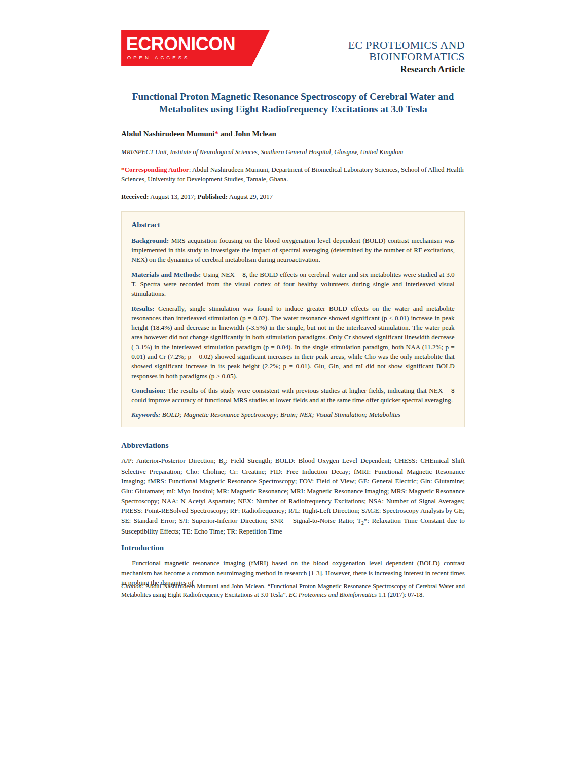ECRONICON OPEN ACCESS
EC PROTEOMICS AND BIOINFORMATICS
Research Article
Functional Proton Magnetic Resonance Spectroscopy of Cerebral Water and Metabolites using Eight Radiofrequency Excitations at 3.0 Tesla
Abdul Nashirudeen Mumuni* and John Mclean
MRI/SPECT Unit, Institute of Neurological Sciences, Southern General Hospital, Glasgow, United Kingdom
*Corresponding Author: Abdul Nashirudeen Mumuni, Department of Biomedical Laboratory Sciences, School of Allied Health Sciences, University for Development Studies, Tamale, Ghana.
Received: August 13, 2017; Published: August 29, 2017
Abstract
Background: MRS acquisition focusing on the blood oxygenation level dependent (BOLD) contrast mechanism was implemented in this study to investigate the impact of spectral averaging (determined by the number of RF excitations, NEX) on the dynamics of cerebral metabolism during neuroactivation.
Materials and Methods: Using NEX = 8, the BOLD effects on cerebral water and six metabolites were studied at 3.0 T. Spectra were recorded from the visual cortex of four healthy volunteers during single and interleaved visual stimulations.
Results: Generally, single stimulation was found to induce greater BOLD effects on the water and metabolite resonances than interleaved stimulation (p = 0.02). The water resonance showed significant (p < 0.01) increase in peak height (18.4%) and decrease in linewidth (-3.5%) in the single, but not in the interleaved stimulation. The water peak area however did not change significantly in both stimulation paradigms. Only Cr showed significant linewidth decrease (-3.1%) in the interleaved stimulation paradigm (p = 0.04). In the single stimulation paradigm, both NAA (11.2%; p = 0.01) and Cr (7.2%; p = 0.02) showed significant increases in their peak areas, while Cho was the only metabolite that showed significant increase in its peak height (2.2%; p = 0.01). Glu, Gln, and mI did not show significant BOLD responses in both paradigms (p > 0.05).
Conclusion: The results of this study were consistent with previous studies at higher fields, indicating that NEX = 8 could improve accuracy of functional MRS studies at lower fields and at the same time offer quicker spectral averaging.
Keywords: BOLD; Magnetic Resonance Spectroscopy; Brain; NEX; Visual Stimulation; Metabolites
Abbreviations
A/P: Anterior-Posterior Direction; Bo: Field Strength; BOLD: Blood Oxygen Level Dependent; CHESS: CHEmical Shift Selective Preparation; Cho: Choline; Cr: Creatine; FID: Free Induction Decay; fMRI: Functional Magnetic Resonance Imaging; fMRS: Functional Magnetic Resonance Spectroscopy; FOV: Field-of-View; GE: General Electric; Gln: Glutamine; Glu: Glutamate; mI: Myo-Inositol; MR: Magnetic Resonance; MRI: Magnetic Resonance Imaging; MRS: Magnetic Resonance Spectroscopy; NAA: N-Acetyl Aspartate; NEX: Number of Radiofrequency Excitations; NSA: Number of Signal Averages; PRESS: Point-RESolved Spectroscopy; RF: Radiofrequency; R/L: Right-Left Direction; SAGE: Spectroscopy Analysis by GE; SE: Standard Error; S/I: Superior-Inferior Direction; SNR = Signal-to-Noise Ratio; T2*: Relaxation Time Constant due to Susceptibility Effects; TE: Echo Time; TR: Repetition Time
Introduction
Functional magnetic resonance imaging (fMRI) based on the blood oxygenation level dependent (BOLD) contrast mechanism has become a common neuroimaging method in research [1-3]. However, there is increasing interest in recent times in probing the dynamics of
Citation: Abdul Nashirudeen Mumuni and John Mclean. “Functional Proton Magnetic Resonance Spectroscopy of Cerebral Water and Metabolites using Eight Radiofrequency Excitations at 3.0 Tesla”. EC Proteomics and Bioinformatics 1.1 (2017): 07-18.